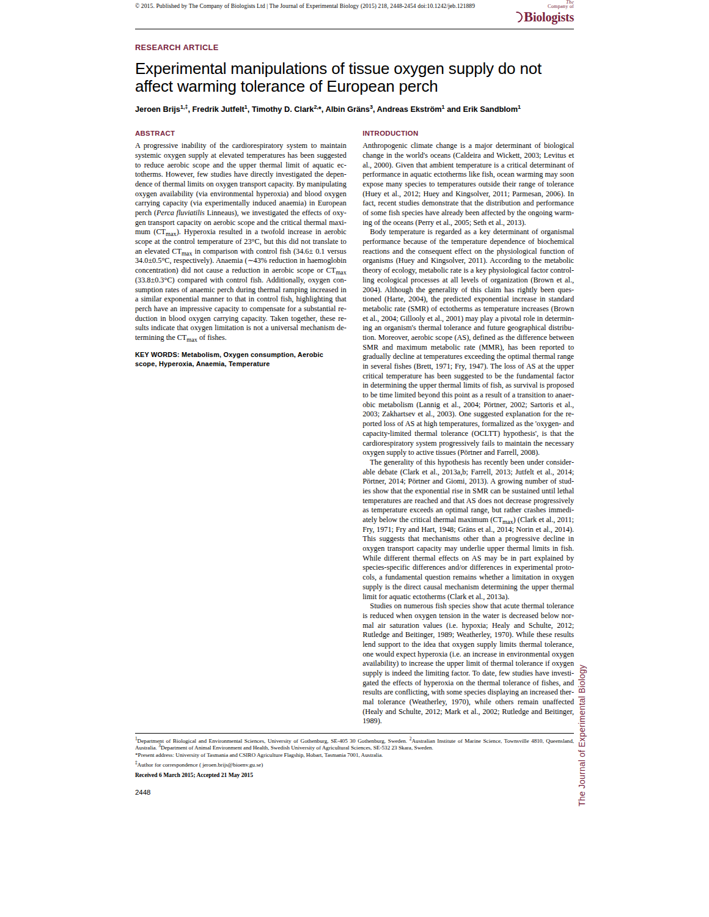© 2015. Published by The Company of Biologists Ltd | The Journal of Experimental Biology (2015) 218, 2448-2454 doi:10.1242/jeb.121889
The Company of Biologists
RESEARCH ARTICLE
Experimental manipulations of tissue oxygen supply do not affect warming tolerance of European perch
Jeroen Brijs1,‡, Fredrik Jutfelt1, Timothy D. Clark2,*, Albin Gräns3, Andreas Ekström1 and Erik Sandblom1
ABSTRACT
A progressive inability of the cardiorespiratory system to maintain systemic oxygen supply at elevated temperatures has been suggested to reduce aerobic scope and the upper thermal limit of aquatic ectotherms. However, few studies have directly investigated the dependence of thermal limits on oxygen transport capacity. By manipulating oxygen availability (via environmental hyperoxia) and blood oxygen carrying capacity (via experimentally induced anaemia) in European perch (Perca fluviatilis Linneaus), we investigated the effects of oxygen transport capacity on aerobic scope and the critical thermal maximum (CTmax). Hyperoxia resulted in a twofold increase in aerobic scope at the control temperature of 23°C, but this did not translate to an elevated CTmax in comparison with control fish (34.6± 0.1 versus 34.0±0.5°C, respectively). Anaemia (∼43% reduction in haemoglobin concentration) did not cause a reduction in aerobic scope or CTmax (33.8±0.3°C) compared with control fish. Additionally, oxygen consumption rates of anaemic perch during thermal ramping increased in a similar exponential manner to that in control fish, highlighting that perch have an impressive capacity to compensate for a substantial reduction in blood oxygen carrying capacity. Taken together, these results indicate that oxygen limitation is not a universal mechanism determining the CTmax of fishes.
KEY WORDS: Metabolism, Oxygen consumption, Aerobic scope, Hyperoxia, Anaemia, Temperature
INTRODUCTION
Anthropogenic climate change is a major determinant of biological change in the world's oceans (Caldeira and Wickett, 2003; Levitus et al., 2000). Given that ambient temperature is a critical determinant of performance in aquatic ectotherms like fish, ocean warming may soon expose many species to temperatures outside their range of tolerance (Huey et al., 2012; Huey and Kingsolver, 2011; Parmesan, 2006). In fact, recent studies demonstrate that the distribution and performance of some fish species have already been affected by the ongoing warming of the oceans (Perry et al., 2005; Seth et al., 2013).
Body temperature is regarded as a key determinant of organismal performance because of the temperature dependence of biochemical reactions and the consequent effect on the physiological function of organisms (Huey and Kingsolver, 2011). According to the metabolic theory of ecology, metabolic rate is a key physiological factor controlling ecological processes at all levels of organization (Brown et al., 2004). Although the generality of this claim has rightly been questioned (Harte, 2004), the predicted exponential increase in standard metabolic rate (SMR) of ectotherms as temperature increases (Brown et al., 2004; Gillooly et al., 2001) may play a pivotal role in determining an organism's thermal tolerance and future geographical distribution. Moreover, aerobic scope (AS), defined as the difference between SMR and maximum metabolic rate (MMR), has been reported to gradually decline at temperatures exceeding the optimal thermal range in several fishes (Brett, 1971; Fry, 1947). The loss of AS at the upper critical temperature has been suggested to be the fundamental factor in determining the upper thermal limits of fish, as survival is proposed to be time limited beyond this point as a result of a transition to anaerobic metabolism (Lannig et al., 2004; Pörtner, 2002; Sartoris et al., 2003; Zakhartsev et al., 2003). One suggested explanation for the reported loss of AS at high temperatures, formalized as the 'oxygen- and capacity-limited thermal tolerance (OCLTT) hypothesis', is that the cardiorespiratory system progressively fails to maintain the necessary oxygen supply to active tissues (Pörtner and Farrell, 2008).
The generality of this hypothesis has recently been under considerable debate (Clark et al., 2013a,b; Farrell, 2013; Jutfelt et al., 2014; Pörtner, 2014; Pörtner and Giomi, 2013). A growing number of studies show that the exponential rise in SMR can be sustained until lethal temperatures are reached and that AS does not decrease progressively as temperature exceeds an optimal range, but rather crashes immediately below the critical thermal maximum (CTmax) (Clark et al., 2011; Fry, 1971; Fry and Hart, 1948; Gräns et al., 2014; Norin et al., 2014). This suggests that mechanisms other than a progressive decline in oxygen transport capacity may underlie upper thermal limits in fish. While different thermal effects on AS may be in part explained by species-specific differences and/or differences in experimental protocols, a fundamental question remains whether a limitation in oxygen supply is the direct causal mechanism determining the upper thermal limit for aquatic ectotherms (Clark et al., 2013a).
Studies on numerous fish species show that acute thermal tolerance is reduced when oxygen tension in the water is decreased below normal air saturation values (i.e. hypoxia; Healy and Schulte, 2012; Rutledge and Beitinger, 1989; Weatherley, 1970). While these results lend support to the idea that oxygen supply limits thermal tolerance, one would expect hyperoxia (i.e. an increase in environmental oxygen availability) to increase the upper limit of thermal tolerance if oxygen supply is indeed the limiting factor. To date, few studies have investigated the effects of hyperoxia on the thermal tolerance of fishes, and results are conflicting, with some species displaying an increased thermal tolerance (Weatherley, 1970), while others remain unaffected (Healy and Schulte, 2012; Mark et al., 2002; Rutledge and Beitinger, 1989).
1Department of Biological and Environmental Sciences, University of Gothenburg, SE-405 30 Gothenburg, Sweden. 2Australian Institute of Marine Science, Townsville 4810, Queensland, Australia. 3Department of Animal Environment and Health, Swedish University of Agricultural Sciences, SE-532 23 Skara, Sweden.
*Present address: University of Tasmania and CSIRO Agriculture Flagship, Hobart, Tasmania 7001, Australia.
‡Author for correspondence ( jeroen.brijs@bioenv.gu.se)
Received 6 March 2015; Accepted 21 May 2015
2448
The Journal of Experimental Biology